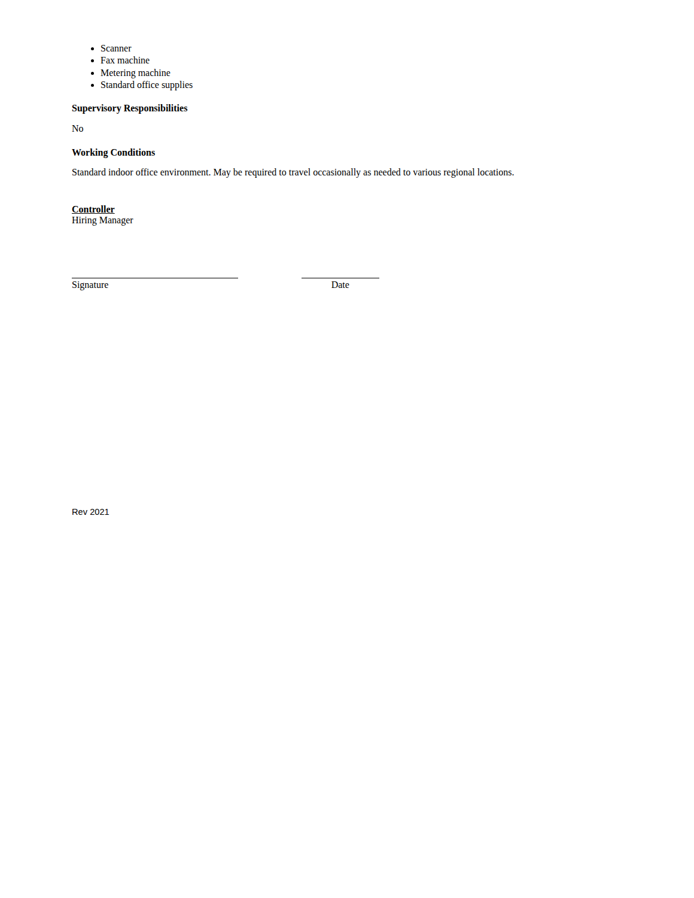Scanner
Fax machine
Metering machine
Standard office supplies
Supervisory Responsibilities
No
Working Conditions
Standard indoor office environment. May be required to travel occasionally as needed to various regional locations.
Controller
Hiring Manager
Signature
Date
Rev 2021